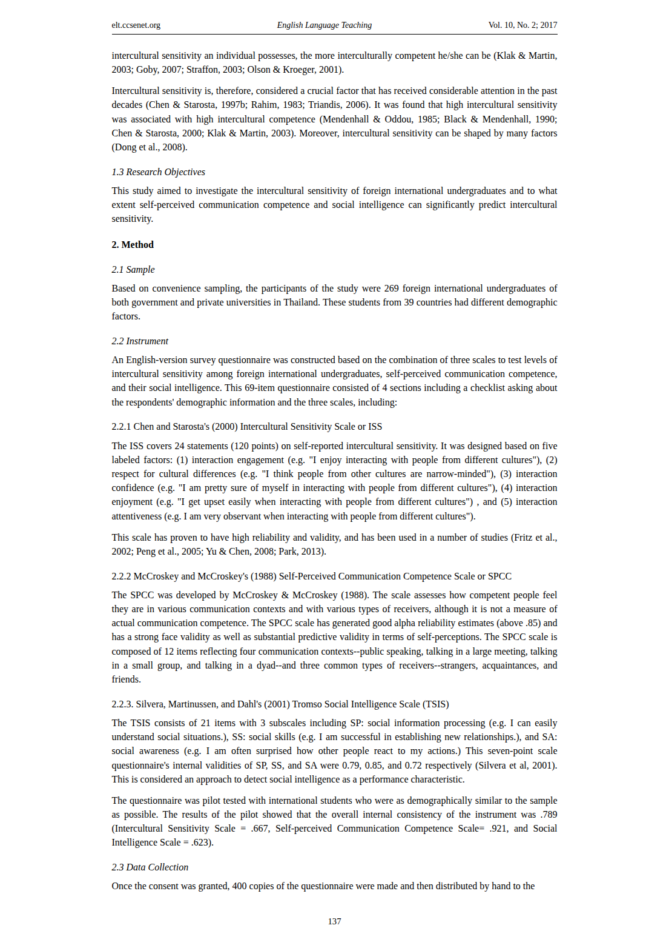elt.ccsenet.org English Language Teaching Vol. 10, No. 2; 2017
intercultural sensitivity an individual possesses, the more interculturally competent he/she can be (Klak & Martin, 2003; Goby, 2007; Straffon, 2003; Olson & Kroeger, 2001).
Intercultural sensitivity is, therefore, considered a crucial factor that has received considerable attention in the past decades (Chen & Starosta, 1997b; Rahim, 1983; Triandis, 2006). It was found that high intercultural sensitivity was associated with high intercultural competence (Mendenhall & Oddou, 1985; Black & Mendenhall, 1990; Chen & Starosta, 2000; Klak & Martin, 2003). Moreover, intercultural sensitivity can be shaped by many factors (Dong et al., 2008).
1.3 Research Objectives
This study aimed to investigate the intercultural sensitivity of foreign international undergraduates and to what extent self-perceived communication competence and social intelligence can significantly predict intercultural sensitivity.
2. Method
2.1 Sample
Based on convenience sampling, the participants of the study were 269 foreign international undergraduates of both government and private universities in Thailand. These students from 39 countries had different demographic factors.
2.2 Instrument
An English-version survey questionnaire was constructed based on the combination of three scales to test levels of intercultural sensitivity among foreign international undergraduates, self-perceived communication competence, and their social intelligence. This 69-item questionnaire consisted of 4 sections including a checklist asking about the respondents' demographic information and the three scales, including:
2.2.1 Chen and Starosta's (2000) Intercultural Sensitivity Scale or ISS
The ISS covers 24 statements (120 points) on self-reported intercultural sensitivity. It was designed based on five labeled factors: (1) interaction engagement (e.g. "I enjoy interacting with people from different cultures"), (2) respect for cultural differences (e.g. "I think people from other cultures are narrow-minded"), (3) interaction confidence (e.g. "I am pretty sure of myself in interacting with people from different cultures"), (4) interaction enjoyment (e.g. "I get upset easily when interacting with people from different cultures") , and (5) interaction attentiveness (e.g. I am very observant when interacting with people from different cultures").
This scale has proven to have high reliability and validity, and has been used in a number of studies (Fritz et al., 2002; Peng et al., 2005; Yu & Chen, 2008; Park, 2013).
2.2.2 McCroskey and McCroskey's (1988) Self-Perceived Communication Competence Scale or SPCC
The SPCC was developed by McCroskey & McCroskey (1988). The scale assesses how competent people feel they are in various communication contexts and with various types of receivers, although it is not a measure of actual communication competence. The SPCC scale has generated good alpha reliability estimates (above .85) and has a strong face validity as well as substantial predictive validity in terms of self-perceptions. The SPCC scale is composed of 12 items reflecting four communication contexts--public speaking, talking in a large meeting, talking in a small group, and talking in a dyad--and three common types of receivers--strangers, acquaintances, and friends.
2.2.3. Silvera, Martinussen, and Dahl's (2001) Tromso Social Intelligence Scale (TSIS)
The TSIS consists of 21 items with 3 subscales including SP: social information processing (e.g. I can easily understand social situations.), SS: social skills (e.g. I am successful in establishing new relationships.), and SA: social awareness (e.g. I am often surprised how other people react to my actions.) This seven-point scale questionnaire's internal validities of SP, SS, and SA were 0.79, 0.85, and 0.72 respectively (Silvera et al, 2001). This is considered an approach to detect social intelligence as a performance characteristic.
The questionnaire was pilot tested with international students who were as demographically similar to the sample as possible. The results of the pilot showed that the overall internal consistency of the instrument was .789 (Intercultural Sensitivity Scale = .667, Self-perceived Communication Competence Scale= .921, and Social Intelligence Scale = .623).
2.3 Data Collection
Once the consent was granted, 400 copies of the questionnaire were made and then distributed by hand to the
137